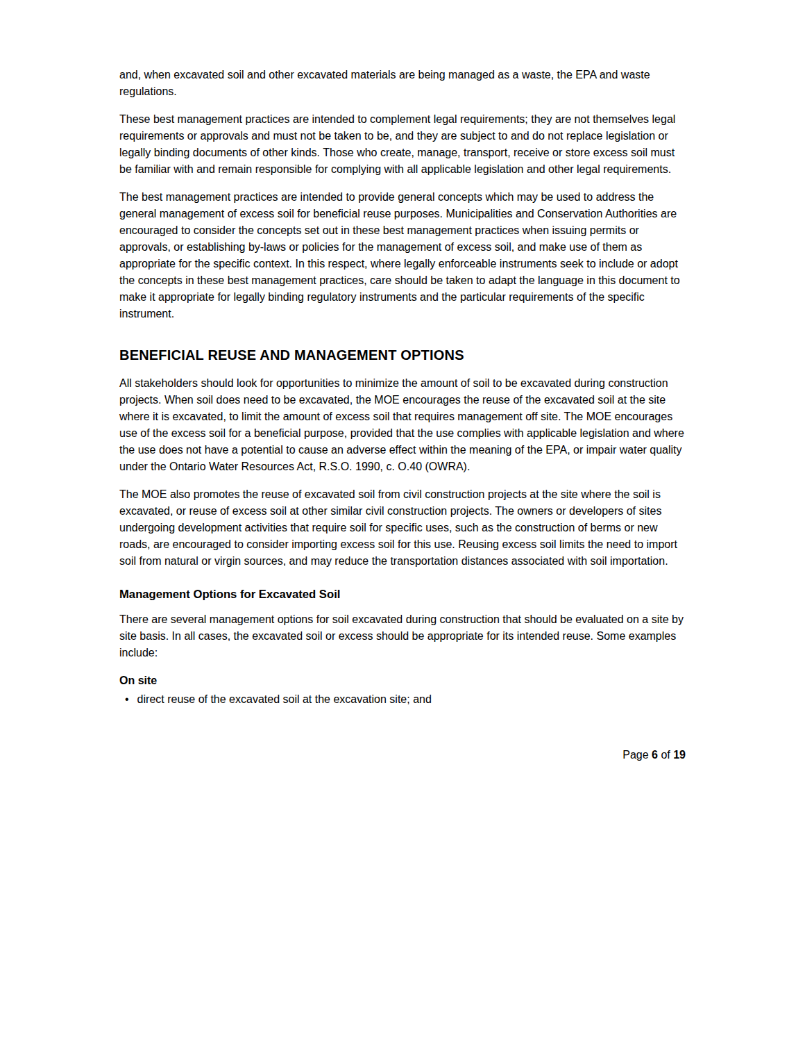and, when excavated soil and other excavated materials are being managed as a waste, the EPA and waste regulations.
These best management practices are intended to complement legal requirements; they are not themselves legal requirements or approvals and must not be taken to be, and they are subject to and do not replace legislation or legally binding documents of other kinds. Those who create, manage, transport, receive or store excess soil must be familiar with and remain responsible for complying with all applicable legislation and other legal requirements.
The best management practices are intended to provide general concepts which may be used to address the general management of excess soil for beneficial reuse purposes. Municipalities and Conservation Authorities are encouraged to consider the concepts set out in these best management practices when issuing permits or approvals, or establishing by-laws or policies for the management of excess soil, and make use of them as appropriate for the specific context. In this respect, where legally enforceable instruments seek to include or adopt the concepts in these best management practices, care should be taken to adapt the language in this document to make it appropriate for legally binding regulatory instruments and the particular requirements of the specific instrument.
BENEFICIAL REUSE AND MANAGEMENT OPTIONS
All stakeholders should look for opportunities to minimize the amount of soil to be excavated during construction projects. When soil does need to be excavated, the MOE encourages the reuse of the excavated soil at the site where it is excavated, to limit the amount of excess soil that requires management off site. The MOE encourages use of the excess soil for a beneficial purpose, provided that the use complies with applicable legislation and where the use does not have a potential to cause an adverse effect within the meaning of the EPA, or impair water quality under the Ontario Water Resources Act, R.S.O. 1990, c. O.40 (OWRA).
The MOE also promotes the reuse of excavated soil from civil construction projects at the site where the soil is excavated, or reuse of excess soil at other similar civil construction projects. The owners or developers of sites undergoing development activities that require soil for specific uses, such as the construction of berms or new roads, are encouraged to consider importing excess soil for this use. Reusing excess soil limits the need to import soil from natural or virgin sources, and may reduce the transportation distances associated with soil importation.
Management Options for Excavated Soil
There are several management options for soil excavated during construction that should be evaluated on a site by site basis. In all cases, the excavated soil or excess should be appropriate for its intended reuse. Some examples include:
On site
direct reuse of the excavated soil at the excavation site; and
Page 6 of 19